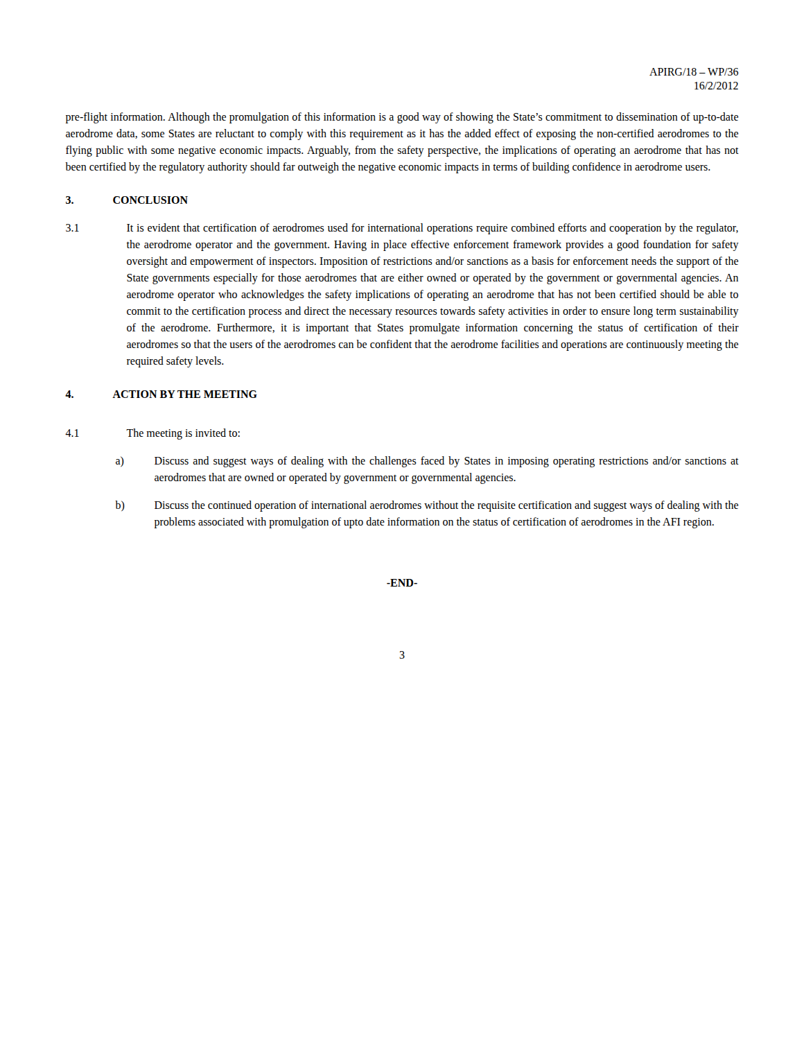APIRG/18 – WP/36
16/2/2012
pre-flight information. Although the promulgation of this information is a good way of showing the State’s commitment to dissemination of up-to-date aerodrome data, some States are reluctant to comply with this requirement as it has the added effect of exposing the non-certified aerodromes to the flying public with some negative economic impacts. Arguably, from the safety perspective, the implications of operating an aerodrome that has not been certified by the regulatory authority should far outweigh the negative economic impacts in terms of building confidence in aerodrome users.
3. CONCLUSION
3.1
It is evident that certification of aerodromes used for international operations require combined efforts and cooperation by the regulator, the aerodrome operator and the government. Having in place effective enforcement framework provides a good foundation for safety oversight and empowerment of inspectors. Imposition of restrictions and/or sanctions as a basis for enforcement needs the support of the State governments especially for those aerodromes that are either owned or operated by the government or governmental agencies. An aerodrome operator who acknowledges the safety implications of operating an aerodrome that has not been certified should be able to commit to the certification process and direct the necessary resources towards safety activities in order to ensure long term sustainability of the aerodrome. Furthermore, it is important that States promulgate information concerning the status of certification of their aerodromes so that the users of the aerodromes can be confident that the aerodrome facilities and operations are continuously meeting the required safety levels.
4. ACTION BY THE MEETING
4.1
The meeting is invited to:
a) Discuss and suggest ways of dealing with the challenges faced by States in imposing operating restrictions and/or sanctions at aerodromes that are owned or operated by government or governmental agencies.
b) Discuss the continued operation of international aerodromes without the requisite certification and suggest ways of dealing with the problems associated with promulgation of upto date information on the status of certification of aerodromes in the AFI region.
-END-
3